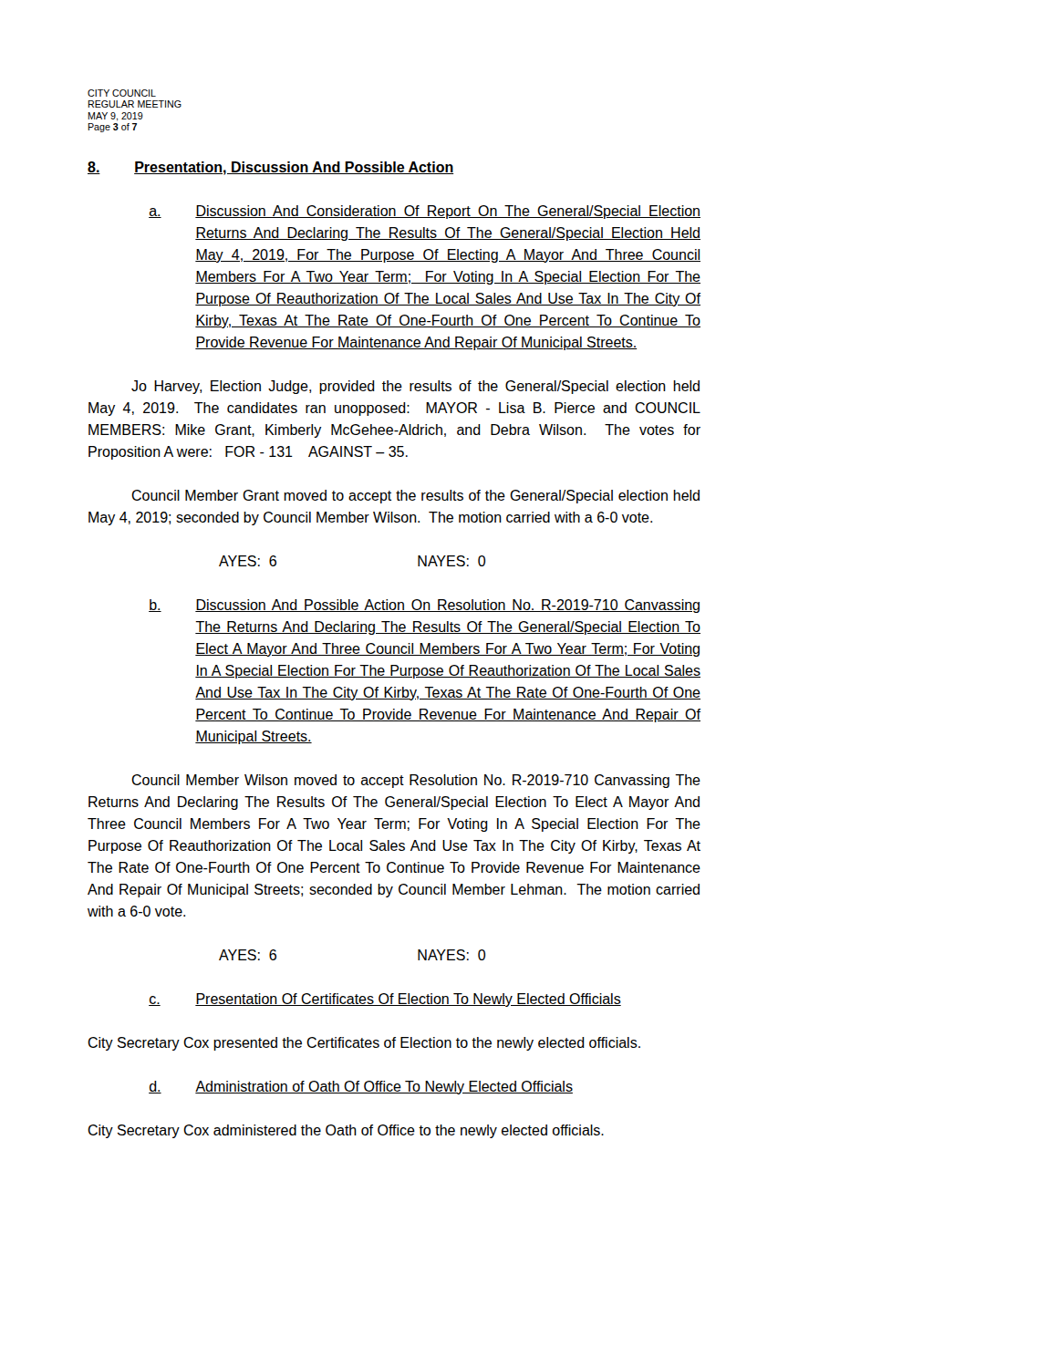CITY COUNCIL
REGULAR MEETING
MAY 9, 2019
Page 3 of 7
8.
Presentation, Discussion And Possible Action
a.
Discussion And Consideration Of Report On The General/Special Election Returns And Declaring The Results Of The General/Special Election Held May 4, 2019, For The Purpose Of Electing A Mayor And Three Council Members For A Two Year Term; For Voting In A Special Election For The Purpose Of Reauthorization Of The Local Sales And Use Tax In The City Of Kirby, Texas At The Rate Of One-Fourth Of One Percent To Continue To Provide Revenue For Maintenance And Repair Of Municipal Streets.
Jo Harvey, Election Judge, provided the results of the General/Special election held May 4, 2019. The candidates ran unopposed: MAYOR - Lisa B. Pierce and COUNCIL MEMBERS: Mike Grant, Kimberly McGehee-Aldrich, and Debra Wilson. The votes for Proposition A were: FOR - 131 AGAINST – 35.
Council Member Grant moved to accept the results of the General/Special election held May 4, 2019; seconded by Council Member Wilson. The motion carried with a 6-0 vote.
AYES: 6NAYES: 0
b.
Discussion And Possible Action On Resolution No. R-2019-710 Canvassing The Returns And Declaring The Results Of The General/Special Election To Elect A Mayor And Three Council Members For A Two Year Term; For Voting In A Special Election For The Purpose Of Reauthorization Of The Local Sales And Use Tax In The City Of Kirby, Texas At The Rate Of One-Fourth Of One Percent To Continue To Provide Revenue For Maintenance And Repair Of Municipal Streets.
Council Member Wilson moved to accept Resolution No. R-2019-710 Canvassing The Returns And Declaring The Results Of The General/Special Election To Elect A Mayor And Three Council Members For A Two Year Term; For Voting In A Special Election For The Purpose Of Reauthorization Of The Local Sales And Use Tax In The City Of Kirby, Texas At The Rate Of One-Fourth Of One Percent To Continue To Provide Revenue For Maintenance And Repair Of Municipal Streets; seconded by Council Member Lehman. The motion carried with a 6-0 vote.
AYES: 6NAYES: 0
c.
Presentation Of Certificates Of Election To Newly Elected Officials
City Secretary Cox presented the Certificates of Election to the newly elected officials.
d.
Administration of Oath Of Office To Newly Elected Officials
City Secretary Cox administered the Oath of Office to the newly elected officials.